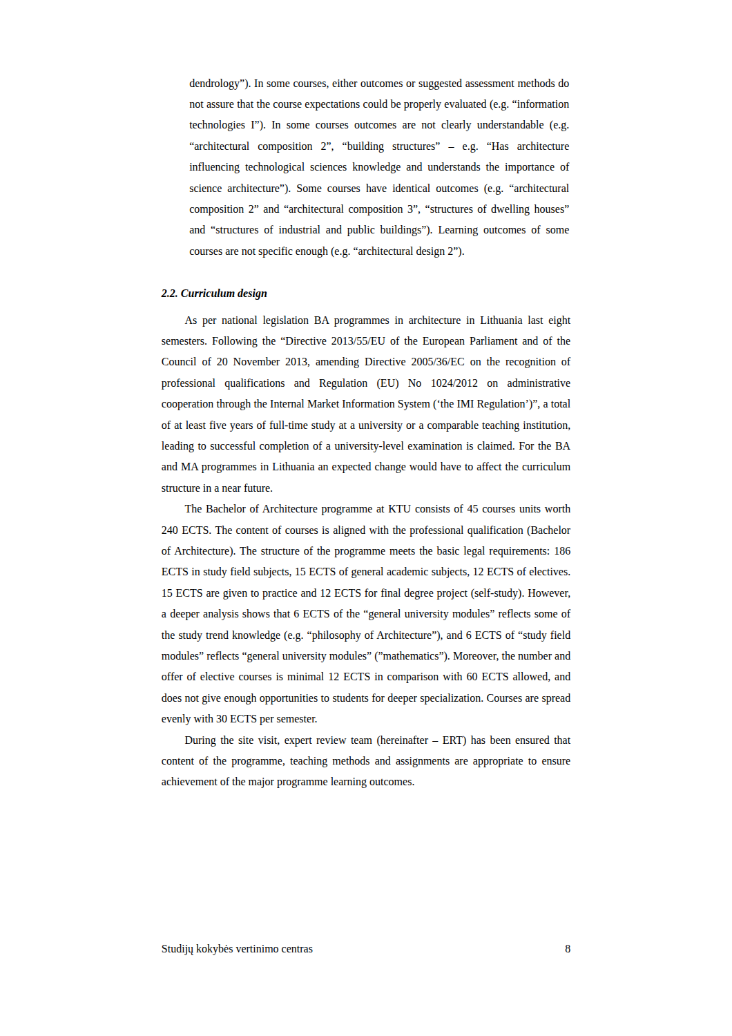dendrology”). In some courses, either outcomes or suggested assessment methods do not assure that the course expectations could be properly evaluated (e.g. “information technologies I”). In some courses outcomes are not clearly understandable (e.g. “architectural composition 2”, “building structures” – e.g. “Has architecture influencing technological sciences knowledge and understands the importance of science architecture”). Some courses have identical outcomes (e.g. “architectural composition 2” and “architectural composition 3”, “structures of dwelling houses” and “structures of industrial and public buildings”). Learning outcomes of some courses are not specific enough (e.g. “architectural design 2”).
2.2. Curriculum design
As per national legislation BA programmes in architecture in Lithuania last eight semesters. Following the “Directive 2013/55/EU of the European Parliament and of the Council of 20 November 2013, amending Directive 2005/36/EC on the recognition of professional qualifications and Regulation (EU) No 1024/2012 on administrative cooperation through the Internal Market Information System (‘the IMI Regulation’)”, a total of at least five years of full-time study at a university or a comparable teaching institution, leading to successful completion of a university-level examination is claimed. For the BA and MA programmes in Lithuania an expected change would have to affect the curriculum structure in a near future.
The Bachelor of Architecture programme at KTU consists of 45 courses units worth 240 ECTS. The content of courses is aligned with the professional qualification (Bachelor of Architecture). The structure of the programme meets the basic legal requirements: 186 ECTS in study field subjects, 15 ECTS of general academic subjects, 12 ECTS of electives. 15 ECTS are given to practice and 12 ECTS for final degree project (self-study). However, a deeper analysis shows that 6 ECTS of the “general university modules” reflects some of the study trend knowledge (e.g. “philosophy of Architecture”), and 6 ECTS of “study field modules” reflects “general university modules” (”mathematics”). Moreover, the number and offer of elective courses is minimal 12 ECTS in comparison with 60 ECTS allowed, and does not give enough opportunities to students for deeper specialization. Courses are spread evenly with 30 ECTS per semester.
During the site visit, expert review team (hereinafter – ERT) has been ensured that content of the programme, teaching methods and assignments are appropriate to ensure achievement of the major programme learning outcomes.
Studijų kokybės vertinimo centras
8